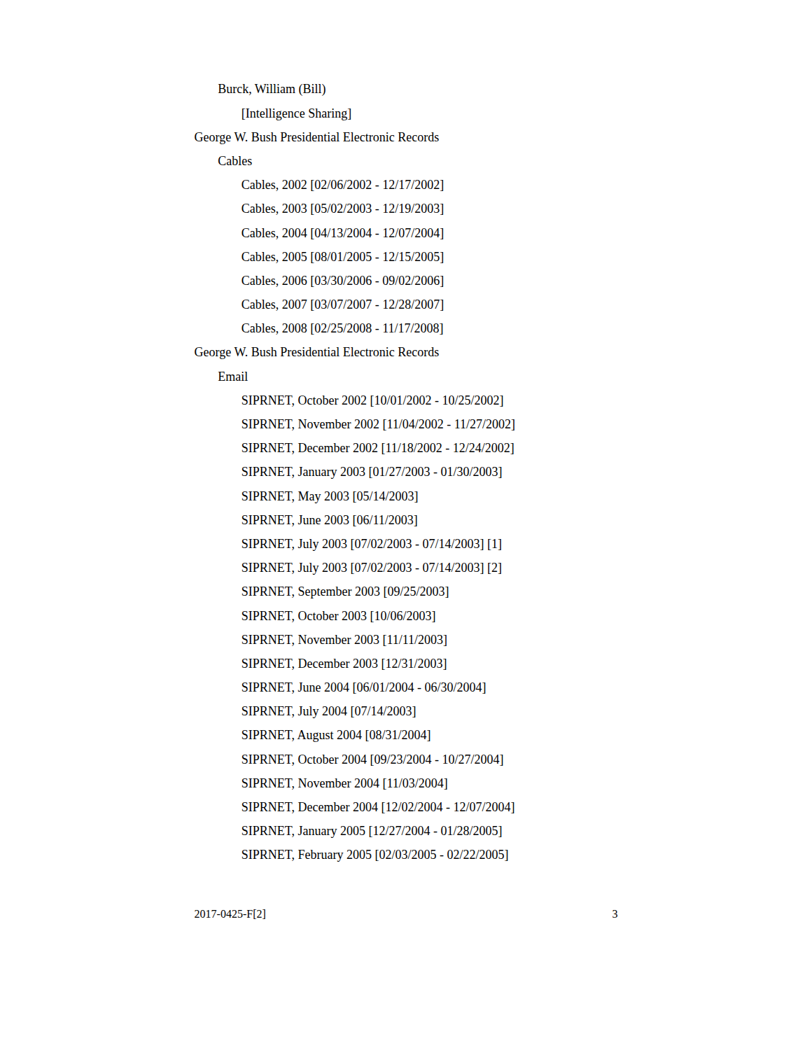Burck, William (Bill)
[Intelligence Sharing]
George W. Bush Presidential Electronic Records
Cables
Cables, 2002 [02/06/2002 - 12/17/2002]
Cables, 2003 [05/02/2003 - 12/19/2003]
Cables, 2004 [04/13/2004 - 12/07/2004]
Cables, 2005 [08/01/2005 - 12/15/2005]
Cables, 2006 [03/30/2006 - 09/02/2006]
Cables, 2007 [03/07/2007 - 12/28/2007]
Cables, 2008 [02/25/2008 - 11/17/2008]
George W. Bush Presidential Electronic Records
Email
SIPRNET, October 2002 [10/01/2002 - 10/25/2002]
SIPRNET, November 2002 [11/04/2002 - 11/27/2002]
SIPRNET, December 2002 [11/18/2002 - 12/24/2002]
SIPRNET, January 2003 [01/27/2003 - 01/30/2003]
SIPRNET, May 2003 [05/14/2003]
SIPRNET, June 2003 [06/11/2003]
SIPRNET, July 2003 [07/02/2003 - 07/14/2003] [1]
SIPRNET, July 2003 [07/02/2003 - 07/14/2003] [2]
SIPRNET, September 2003 [09/25/2003]
SIPRNET, October 2003 [10/06/2003]
SIPRNET, November 2003 [11/11/2003]
SIPRNET, December 2003 [12/31/2003]
SIPRNET, June 2004 [06/01/2004 - 06/30/2004]
SIPRNET, July 2004 [07/14/2003]
SIPRNET, August 2004 [08/31/2004]
SIPRNET, October 2004 [09/23/2004 - 10/27/2004]
SIPRNET, November 2004 [11/03/2004]
SIPRNET, December 2004 [12/02/2004 - 12/07/2004]
SIPRNET, January 2005 [12/27/2004 - 01/28/2005]
SIPRNET, February 2005 [02/03/2005 - 02/22/2005]
2017-0425-F[2]
3